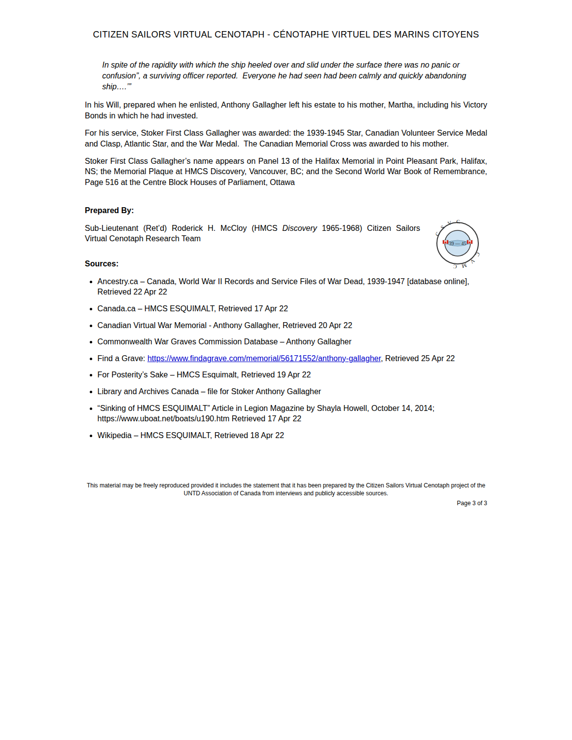CITIZEN SAILORS VIRTUAL CENOTAPH - CÉNOTAPHE VIRTUEL DES MARINS CITOYENS
In spite of the rapidity with which the ship heeled over and slid under the surface there was no panic or confusion”, a surviving officer reported. Everyone he had seen had been calmly and quickly abandoning ship….’”
In his Will, prepared when he enlisted, Anthony Gallagher left his estate to his mother, Martha, including his Victory Bonds in which he had invested.
For his service, Stoker First Class Gallagher was awarded: the 1939-1945 Star, Canadian Volunteer Service Medal and Clasp, Atlantic Star, and the War Medal. The Canadian Memorial Cross was awarded to his mother.
Stoker First Class Gallagher’s name appears on Panel 13 of the Halifax Memorial in Point Pleasant Park, Halifax, NS; the Memorial Plaque at HMCS Discovery, Vancouver, BC; and the Second World War Book of Remembrance, Page 516 at the Centre Block Houses of Parliament, Ottawa
Prepared By:
C S V C C V M C 39 — 45
Sub-Lieutenant (Ret’d) Roderick H. McCloy (HMCS Discovery 1965-1968) Citizen Sailors Virtual Cenotaph Research Team
Sources:
Ancestry.ca – Canada, World War II Records and Service Files of War Dead, 1939-1947 [database online], Retrieved 22 Apr 22
Canada.ca – HMCS ESQUIMALT, Retrieved 17 Apr 22
Canadian Virtual War Memorial - Anthony Gallagher, Retrieved 20 Apr 22
Commonwealth War Graves Commission Database – Anthony Gallagher
Find a Grave: https://www.findagrave.com/memorial/56171552/anthony-gallagher, Retrieved 25 Apr 22
For Posterity’s Sake – HMCS Esquimalt, Retrieved 19 Apr 22
Library and Archives Canada – file for Stoker Anthony Gallagher
“Sinking of HMCS ESQUIMALT” Article in Legion Magazine by Shayla Howell, October 14, 2014; https://www.uboat.net/boats/u190.htm Retrieved 17 Apr 22
Wikipedia – HMCS ESQUIMALT, Retrieved 18 Apr 22
This material may be freely reproduced provided it includes the statement that it has been prepared by the Citizen Sailors Virtual Cenotaph project of the UNTD Association of Canada from interviews and publicly accessible sources.
Page 3 of 3